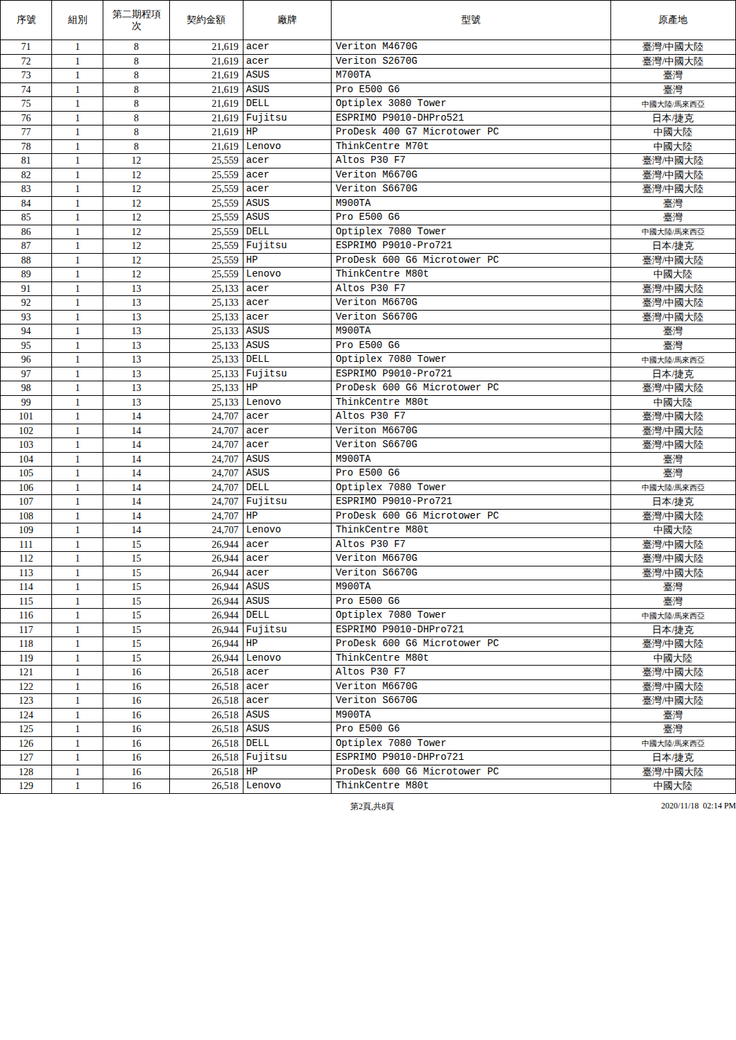| 序號 | 組別 | 第二期程項 次 | 契約金額 | 廠牌 | 型號 | 原產地 |
| --- | --- | --- | --- | --- | --- | --- |
| 71 | 1 | 8 | 21,619 | acer | Veriton M4670G | 臺灣/中國大陸 |
| 72 | 1 | 8 | 21,619 | acer | Veriton S2670G | 臺灣/中國大陸 |
| 73 | 1 | 8 | 21,619 | ASUS | M700TA | 臺灣 |
| 74 | 1 | 8 | 21,619 | ASUS | Pro E500 G6 | 臺灣 |
| 75 | 1 | 8 | 21,619 | DELL | Optiplex 3080 Tower | 中國大陸/馬來西亞 |
| 76 | 1 | 8 | 21,619 | Fujitsu | ESPRIMO P9010-DHPro521 | 日本/捷克 |
| 77 | 1 | 8 | 21,619 | HP | ProDesk 400 G7 Microtower PC | 中國大陸 |
| 78 | 1 | 8 | 21,619 | Lenovo | ThinkCentre M70t | 中國大陸 |
| 81 | 1 | 12 | 25,559 | acer | Altos P30 F7 | 臺灣/中國大陸 |
| 82 | 1 | 12 | 25,559 | acer | Veriton M6670G | 臺灣/中國大陸 |
| 83 | 1 | 12 | 25,559 | acer | Veriton S6670G | 臺灣/中國大陸 |
| 84 | 1 | 12 | 25,559 | ASUS | M900TA | 臺灣 |
| 85 | 1 | 12 | 25,559 | ASUS | Pro E500 G6 | 臺灣 |
| 86 | 1 | 12 | 25,559 | DELL | Optiplex 7080 Tower | 中國大陸/馬來西亞 |
| 87 | 1 | 12 | 25,559 | Fujitsu | ESPRIMO P9010-Pro721 | 日本/捷克 |
| 88 | 1 | 12 | 25,559 | HP | ProDesk 600 G6 Microtower PC | 臺灣/中國大陸 |
| 89 | 1 | 12 | 25,559 | Lenovo | ThinkCentre M80t | 中國大陸 |
| 91 | 1 | 13 | 25,133 | acer | Altos P30 F7 | 臺灣/中國大陸 |
| 92 | 1 | 13 | 25,133 | acer | Veriton M6670G | 臺灣/中國大陸 |
| 93 | 1 | 13 | 25,133 | acer | Veriton S6670G | 臺灣/中國大陸 |
| 94 | 1 | 13 | 25,133 | ASUS | M900TA | 臺灣 |
| 95 | 1 | 13 | 25,133 | ASUS | Pro E500 G6 | 臺灣 |
| 96 | 1 | 13 | 25,133 | DELL | Optiplex 7080 Tower | 中國大陸/馬來西亞 |
| 97 | 1 | 13 | 25,133 | Fujitsu | ESPRIMO P9010-Pro721 | 日本/捷克 |
| 98 | 1 | 13 | 25,133 | HP | ProDesk 600 G6 Microtower PC | 臺灣/中國大陸 |
| 99 | 1 | 13 | 25,133 | Lenovo | ThinkCentre M80t | 中國大陸 |
| 101 | 1 | 14 | 24,707 | acer | Altos P30 F7 | 臺灣/中國大陸 |
| 102 | 1 | 14 | 24,707 | acer | Veriton M6670G | 臺灣/中國大陸 |
| 103 | 1 | 14 | 24,707 | acer | Veriton S6670G | 臺灣/中國大陸 |
| 104 | 1 | 14 | 24,707 | ASUS | M900TA | 臺灣 |
| 105 | 1 | 14 | 24,707 | ASUS | Pro E500 G6 | 臺灣 |
| 106 | 1 | 14 | 24,707 | DELL | Optiplex 7080 Tower | 中國大陸/馬來西亞 |
| 107 | 1 | 14 | 24,707 | Fujitsu | ESPRIMO P9010-Pro721 | 日本/捷克 |
| 108 | 1 | 14 | 24,707 | HP | ProDesk 600 G6 Microtower PC | 臺灣/中國大陸 |
| 109 | 1 | 14 | 24,707 | Lenovo | ThinkCentre M80t | 中國大陸 |
| 111 | 1 | 15 | 26,944 | acer | Altos P30 F7 | 臺灣/中國大陸 |
| 112 | 1 | 15 | 26,944 | acer | Veriton M6670G | 臺灣/中國大陸 |
| 113 | 1 | 15 | 26,944 | acer | Veriton S6670G | 臺灣/中國大陸 |
| 114 | 1 | 15 | 26,944 | ASUS | M900TA | 臺灣 |
| 115 | 1 | 15 | 26,944 | ASUS | Pro E500 G6 | 臺灣 |
| 116 | 1 | 15 | 26,944 | DELL | Optiplex 7080 Tower | 中國大陸/馬來西亞 |
| 117 | 1 | 15 | 26,944 | Fujitsu | ESPRIMO P9010-DHPro721 | 日本/捷克 |
| 118 | 1 | 15 | 26,944 | HP | ProDesk 600 G6 Microtower PC | 臺灣/中國大陸 |
| 119 | 1 | 15 | 26,944 | Lenovo | ThinkCentre M80t | 中國大陸 |
| 121 | 1 | 16 | 26,518 | acer | Altos P30 F7 | 臺灣/中國大陸 |
| 122 | 1 | 16 | 26,518 | acer | Veriton M6670G | 臺灣/中國大陸 |
| 123 | 1 | 16 | 26,518 | acer | Veriton S6670G | 臺灣/中國大陸 |
| 124 | 1 | 16 | 26,518 | ASUS | M900TA | 臺灣 |
| 125 | 1 | 16 | 26,518 | ASUS | Pro E500 G6 | 臺灣 |
| 126 | 1 | 16 | 26,518 | DELL | Optiplex 7080 Tower | 中國大陸/馬來西亞 |
| 127 | 1 | 16 | 26,518 | Fujitsu | ESPRIMO P9010-DHPro721 | 日本/捷克 |
| 128 | 1 | 16 | 26,518 | HP | ProDesk 600 G6 Microtower PC | 臺灣/中國大陸 |
| 129 | 1 | 16 | 26,518 | Lenovo | ThinkCentre M80t | 中國大陸 |
第2頁,共8頁
2020/11/18 02:14 PM